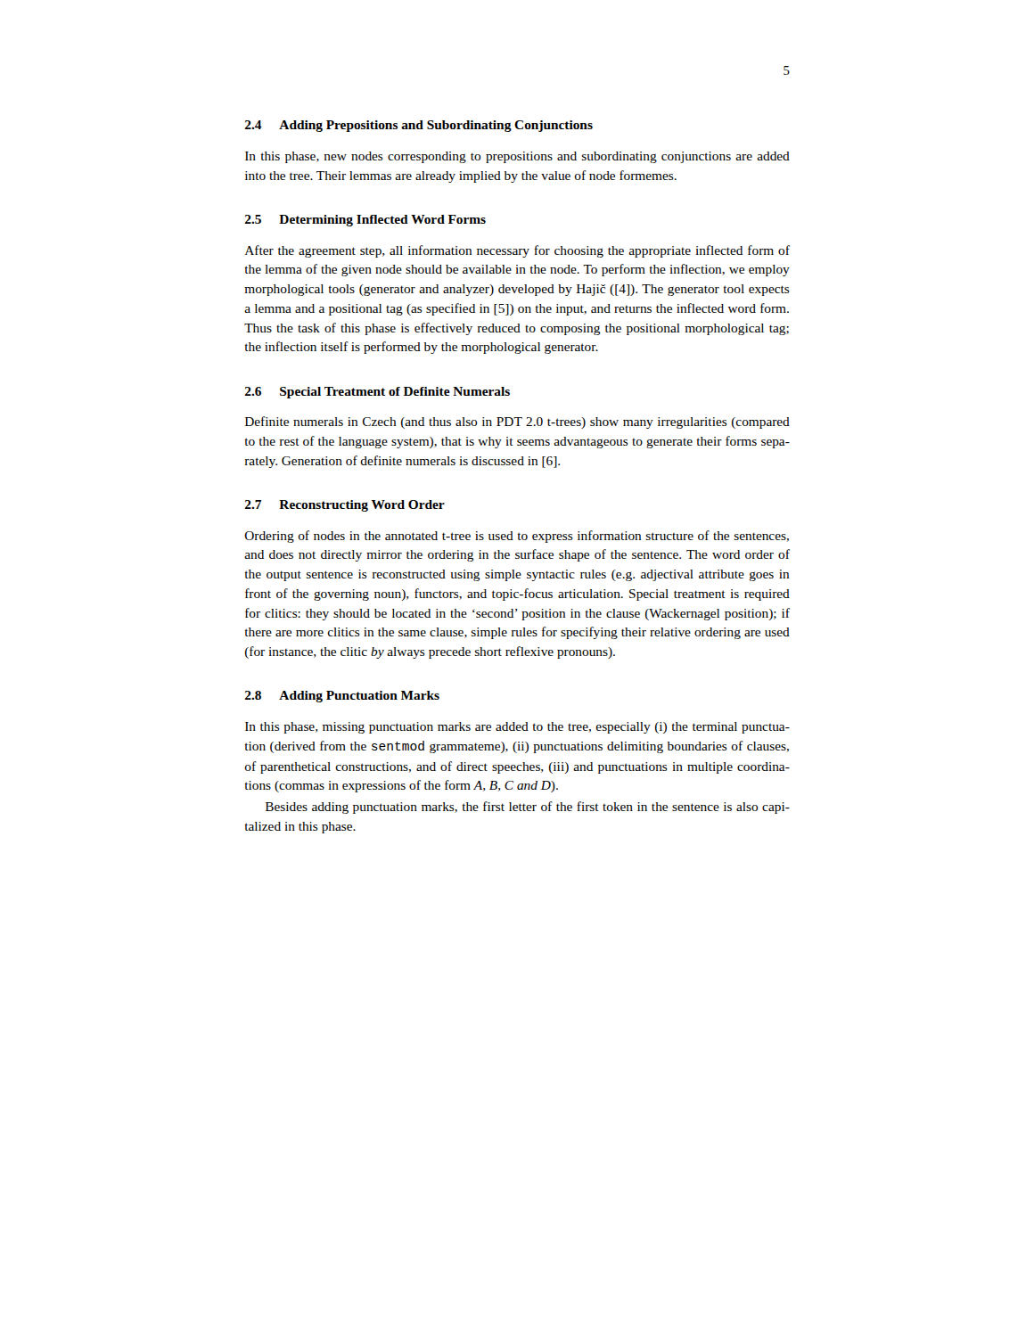5
2.4 Adding Prepositions and Subordinating Conjunctions
In this phase, new nodes corresponding to prepositions and subordinating conjunctions are added into the tree. Their lemmas are already implied by the value of node formemes.
2.5 Determining Inflected Word Forms
After the agreement step, all information necessary for choosing the appropriate inflected form of the lemma of the given node should be available in the node. To perform the inflection, we employ morphological tools (generator and analyzer) developed by Hajič ([4]). The generator tool expects a lemma and a positional tag (as specified in [5]) on the input, and returns the inflected word form. Thus the task of this phase is effectively reduced to composing the positional morphological tag; the inflection itself is performed by the morphological generator.
2.6 Special Treatment of Definite Numerals
Definite numerals in Czech (and thus also in PDT 2.0 t-trees) show many irregularities (compared to the rest of the language system), that is why it seems advantageous to generate their forms separately. Generation of definite numerals is discussed in [6].
2.7 Reconstructing Word Order
Ordering of nodes in the annotated t-tree is used to express information structure of the sentences, and does not directly mirror the ordering in the surface shape of the sentence. The word order of the output sentence is reconstructed using simple syntactic rules (e.g. adjectival attribute goes in front of the governing noun), functors, and topic-focus articulation. Special treatment is required for clitics: they should be located in the ‘second’ position in the clause (Wackernagel position); if there are more clitics in the same clause, simple rules for specifying their relative ordering are used (for instance, the clitic by always precede short reflexive pronouns).
2.8 Adding Punctuation Marks
In this phase, missing punctuation marks are added to the tree, especially (i) the terminal punctuation (derived from the sentmod grammateme), (ii) punctuations delimiting boundaries of clauses, of parenthetical constructions, and of direct speeches, (iii) and punctuations in multiple coordinations (commas in expressions of the form A, B, C and D).
Besides adding punctuation marks, the first letter of the first token in the sentence is also capitalized in this phase.